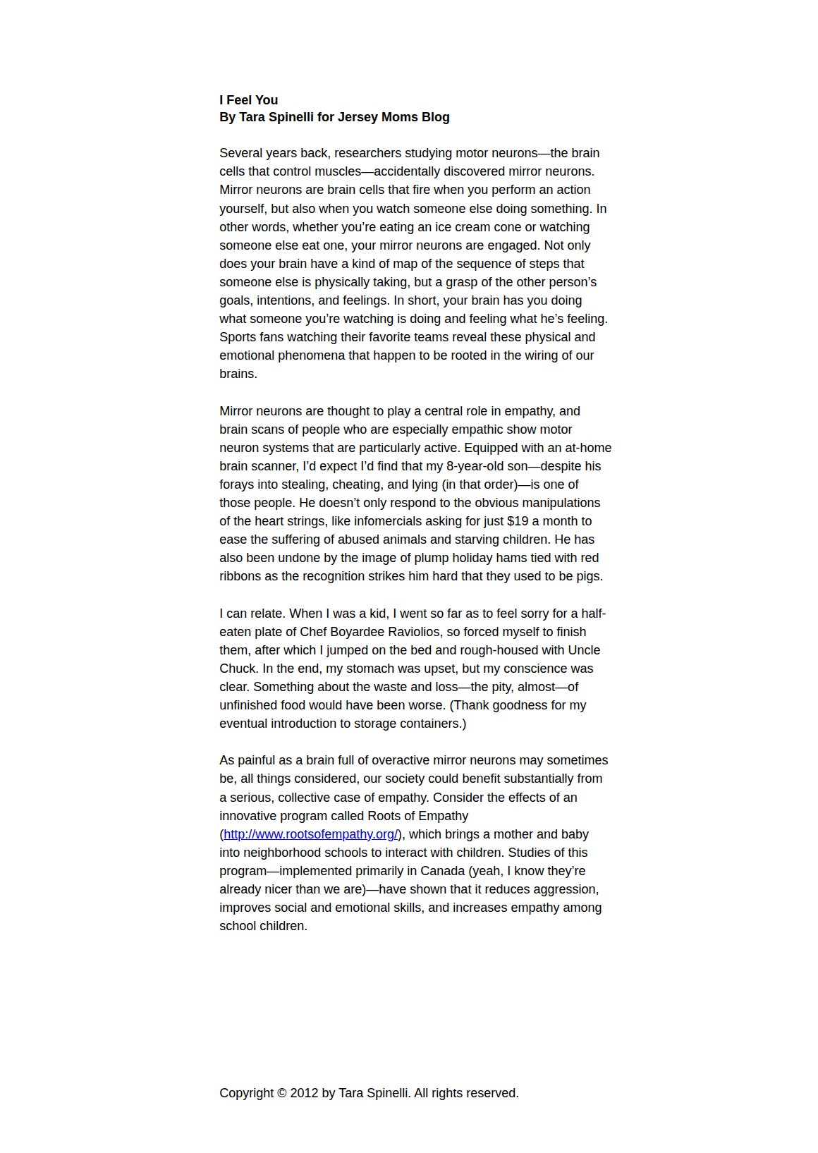I Feel YouBy Tara Spinelli for Jersey Moms Blog
Several years back, researchers studying motor neurons—the brain cells that control muscles—accidentally discovered mirror neurons. Mirror neurons are brain cells that fire when you perform an action yourself, but also when you watch someone else doing something. In other words, whether you’re eating an ice cream cone or watching someone else eat one, your mirror neurons are engaged. Not only does your brain have a kind of map of the sequence of steps that someone else is physically taking, but a grasp of the other person’s goals, intentions, and feelings. In short, your brain has you doing what someone you’re watching is doing and feeling what he’s feeling. Sports fans watching their favorite teams reveal these physical and emotional phenomena that happen to be rooted in the wiring of our brains.
Mirror neurons are thought to play a central role in empathy, and brain scans of people who are especially empathic show motor neuron systems that are particularly active. Equipped with an at-home brain scanner, I’d expect I’d find that my 8-year-old son—despite his forays into stealing, cheating, and lying (in that order)—is one of those people. He doesn’t only respond to the obvious manipulations of the heart strings, like infomercials asking for just $19 a month to ease the suffering of abused animals and starving children. He has also been undone by the image of plump holiday hams tied with red ribbons as the recognition strikes him hard that they used to be pigs.
I can relate. When I was a kid, I went so far as to feel sorry for a half-eaten plate of Chef Boyardee Raviolios, so forced myself to finish them, after which I jumped on the bed and rough-housed with Uncle Chuck. In the end, my stomach was upset, but my conscience was clear. Something about the waste and loss—the pity, almost—of unfinished food would have been worse. (Thank goodness for my eventual introduction to storage containers.)
As painful as a brain full of overactive mirror neurons may sometimes be, all things considered, our society could benefit substantially from a serious, collective case of empathy. Consider the effects of an innovative program called Roots of Empathy (http://www.rootsofempathy.org/), which brings a mother and baby into neighborhood schools to interact with children. Studies of this program—implemented primarily in Canada (yeah, I know they’re already nicer than we are)—have shown that it reduces aggression, improves social and emotional skills, and increases empathy among school children.
Copyright © 2012 by Tara Spinelli. All rights reserved.